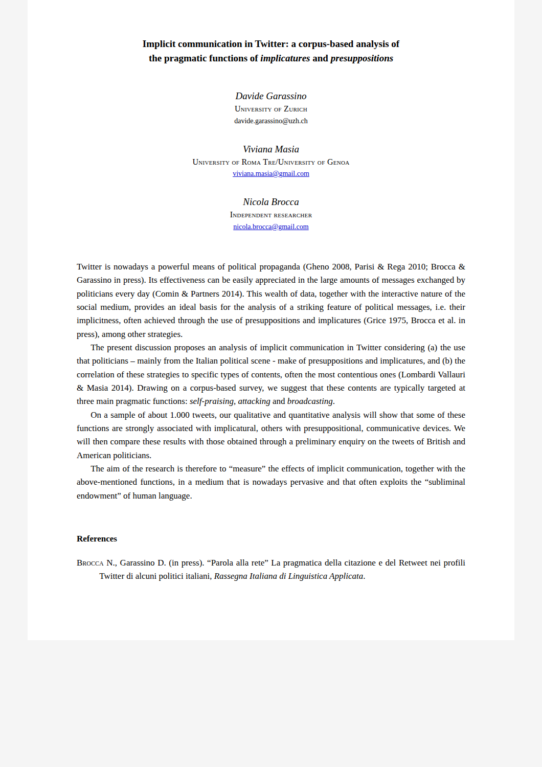Implicit communication in Twitter: a corpus-based analysis of
the pragmatic functions of implicatures and presuppositions
Davide Garassino
University of Zurich
davide.garassino@uzh.ch
Viviana Masia
University of Roma Tre/University of Genoa
viviana.masia@gmail.com
Nicola Brocca
Independent researcher
nicola.brocca@gmail.com
Twitter is nowadays a powerful means of political propaganda (Gheno 2008, Parisi & Rega 2010; Brocca & Garassino in press). Its effectiveness can be easily appreciated in the large amounts of messages exchanged by politicians every day (Comin & Partners 2014). This wealth of data, together with the interactive nature of the social medium, provides an ideal basis for the analysis of a striking feature of political messages, i.e. their implicitness, often achieved through the use of presuppositions and implicatures (Grice 1975, Brocca et al. in press), among other strategies.
The present discussion proposes an analysis of implicit communication in Twitter considering (a) the use that politicians – mainly from the Italian political scene - make of presuppositions and implicatures, and (b) the correlation of these strategies to specific types of contents, often the most contentious ones (Lombardi Vallauri & Masia 2014). Drawing on a corpus-based survey, we suggest that these contents are typically targeted at three main pragmatic functions: self-praising, attacking and broadcasting.
On a sample of about 1.000 tweets, our qualitative and quantitative analysis will show that some of these functions are strongly associated with implicatural, others with presuppositional, communicative devices. We will then compare these results with those obtained through a preliminary enquiry on the tweets of British and American politicians.
The aim of the research is therefore to “measure” the effects of implicit communication, together with the above-mentioned functions, in a medium that is nowadays pervasive and that often exploits the “subliminal endowment” of human language.
References
Brocca N., Garassino D. (in press). “Parola alla rete” La pragmatica della citazione e del Retweet nei profili Twitter di alcuni politici italiani, Rassegna Italiana di Linguistica Applicata.